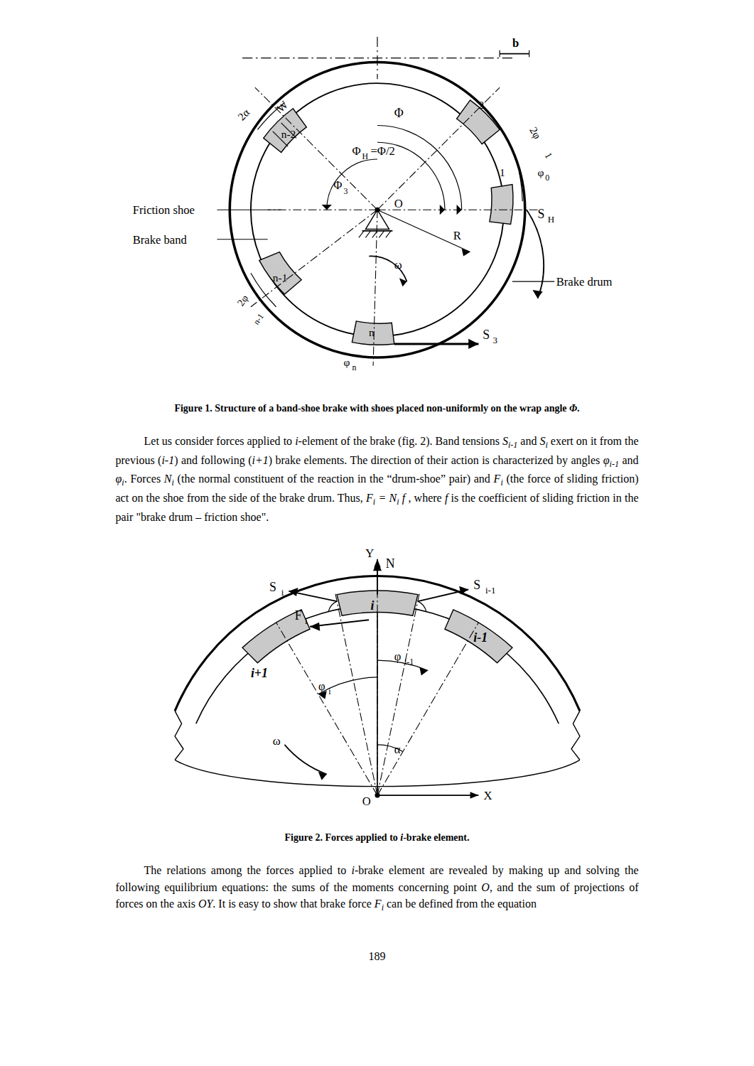Figure 1 diagram Schematic of a band-shoe brake: a brake drum of radius R with a brake band wrapped over angle Phi, carrying friction shoes numbered 1, 2, n-2, n-1, n placed non-uniformly; band tensions S sub H and S sub 3 act at the band ends; drum rotates with angular velocity omega about centre O. b 2α W 2φ 1 φ 0 Φ Φ H =Φ/2 Φ 3 O R ω 2 1 n-2 n-1 n 2φ n-1 φ n Friction shoe Brake band Brake drum S H S 3
Figure 1. Structure of a band-shoe brake with shoes placed non-uniformly on the wrap angle Φ.
Let us consider forces applied to i-element of the brake (fig. 2). Band tensions Si-1 and Si exert on it from the previous (i-1) and following (i+1) brake elements. The direction of their action is characterized by angles φi-1 and φi. Forces Ni (the normal constituent of the reaction in the “drum-shoe” pair) and Fi (the force of sliding friction) act on the shoe from the side of the brake drum. Thus, Fi = Ni f , where f is the coefficient of sliding friction in the pair "brake drum – friction shoe".
Figure 2 diagram Forces applied to the i-th brake element: band tensions S sub i and S sub i minus 1 at angles phi sub i and phi sub i minus 1, normal force N and friction force F sub i, with neighbouring elements i minus 1 and i plus 1, half-shoe angle alpha, drum rotation omega about centre O. Y X O N S i S i-1 F i φ i φ i-1 α ω i i-1 i+1
Figure 2. Forces applied to i-brake element.
The relations among the forces applied to i-brake element are revealed by making up and solving the following equilibrium equations: the sums of the moments concerning point O, and the sum of projections of forces on the axis OY. It is easy to show that brake force Fi can be defined from the equation
189